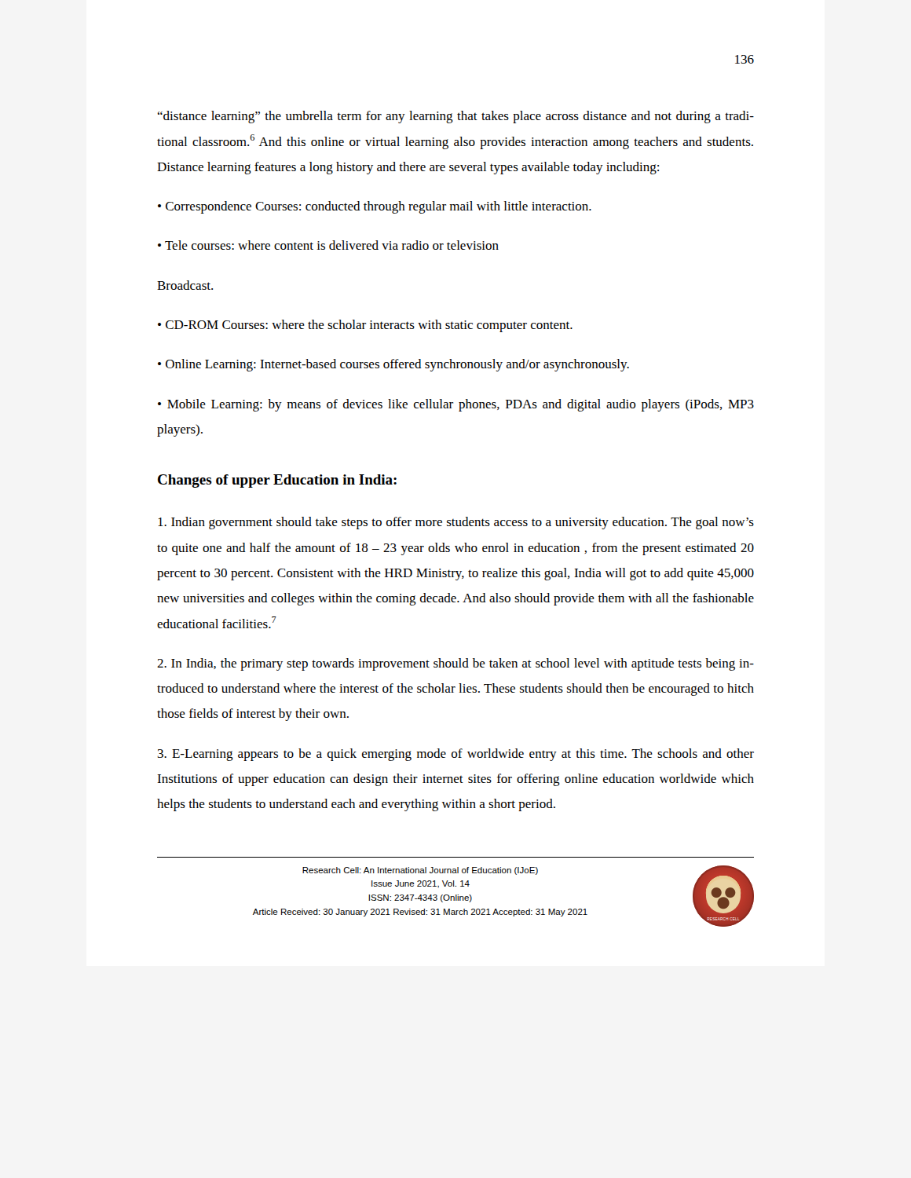136
“distance learning” the umbrella term for any learning that takes place across distance and not during a traditional classroom.6 And this online or virtual learning also provides interaction among teachers and students. Distance learning features a long history and there are several types available today including:
• Correspondence Courses: conducted through regular mail with little interaction.
• Tele courses: where content is delivered via radio or television
Broadcast.
• CD-ROM Courses: where the scholar interacts with static computer content.
• Online Learning: Internet-based courses offered synchronously and/or asynchronously.
• Mobile Learning: by means of devices like cellular phones, PDAs and digital audio players (iPods, MP3 players).
Changes of upper Education in India:
1. Indian government should take steps to offer more students access to a university education. The goal now’s to quite one and half the amount of 18 – 23 year olds who enrol in education , from the present estimated 20 percent to 30 percent. Consistent with the HRD Ministry, to realize this goal, India will got to add quite 45,000 new universities and colleges within the coming decade. And also should provide them with all the fashionable educational facilities.7
2. In India, the primary step towards improvement should be taken at school level with aptitude tests being introduced to understand where the interest of the scholar lies. These students should then be encouraged to hitch those fields of interest by their own.
3. E-Learning appears to be a quick emerging mode of worldwide entry at this time. The schools and other Institutions of upper education can design their internet sites for offering online education worldwide which helps the students to understand each and everything within a short period.
Research Cell: An International Journal of Education (IJoE)
Issue June 2021, Vol. 14
ISSN: 2347-4343 (Online)
Article Received: 30 January 2021 Revised: 31 March 2021 Accepted: 31 May 2021
RESEARCH CELL